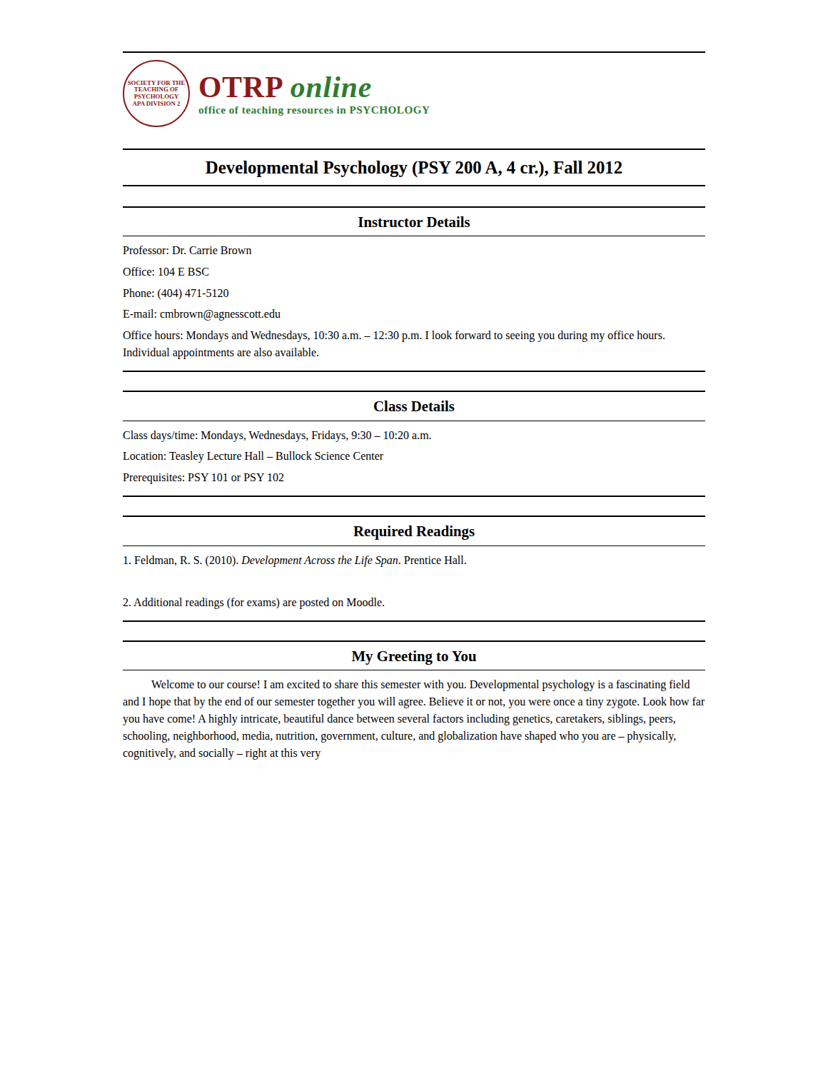SOCIETY FOR THE TEACHING OF PSYCHOLOGY
APA DIVISION 2
OTRP online
office of teaching resources in PSYCHOLOGY
Developmental Psychology (PSY 200 A, 4 cr.), Fall 2012
Instructor Details
Professor: Dr. Carrie Brown
Office: 104 E BSC
Phone: (404) 471-5120
E-mail: cmbrown@agnesscott.edu
Office hours: Mondays and Wednesdays, 10:30 a.m. – 12:30 p.m. I look forward to seeing you during my office hours. Individual appointments are also available.
Class Details
Class days/time: Mondays, Wednesdays, Fridays, 9:30 – 10:20 a.m.
Location: Teasley Lecture Hall – Bullock Science Center
Prerequisites: PSY 101 or PSY 102
Required Readings
1. Feldman, R. S. (2010). Development Across the Life Span. Prentice Hall.
2. Additional readings (for exams) are posted on Moodle.
My Greeting to You
Welcome to our course! I am excited to share this semester with you. Developmental psychology is a fascinating field and I hope that by the end of our semester together you will agree. Believe it or not, you were once a tiny zygote. Look how far you have come! A highly intricate, beautiful dance between several factors including genetics, caretakers, siblings, peers, schooling, neighborhood, media, nutrition, government, culture, and globalization have shaped who you are – physically, cognitively, and socially – right at this very